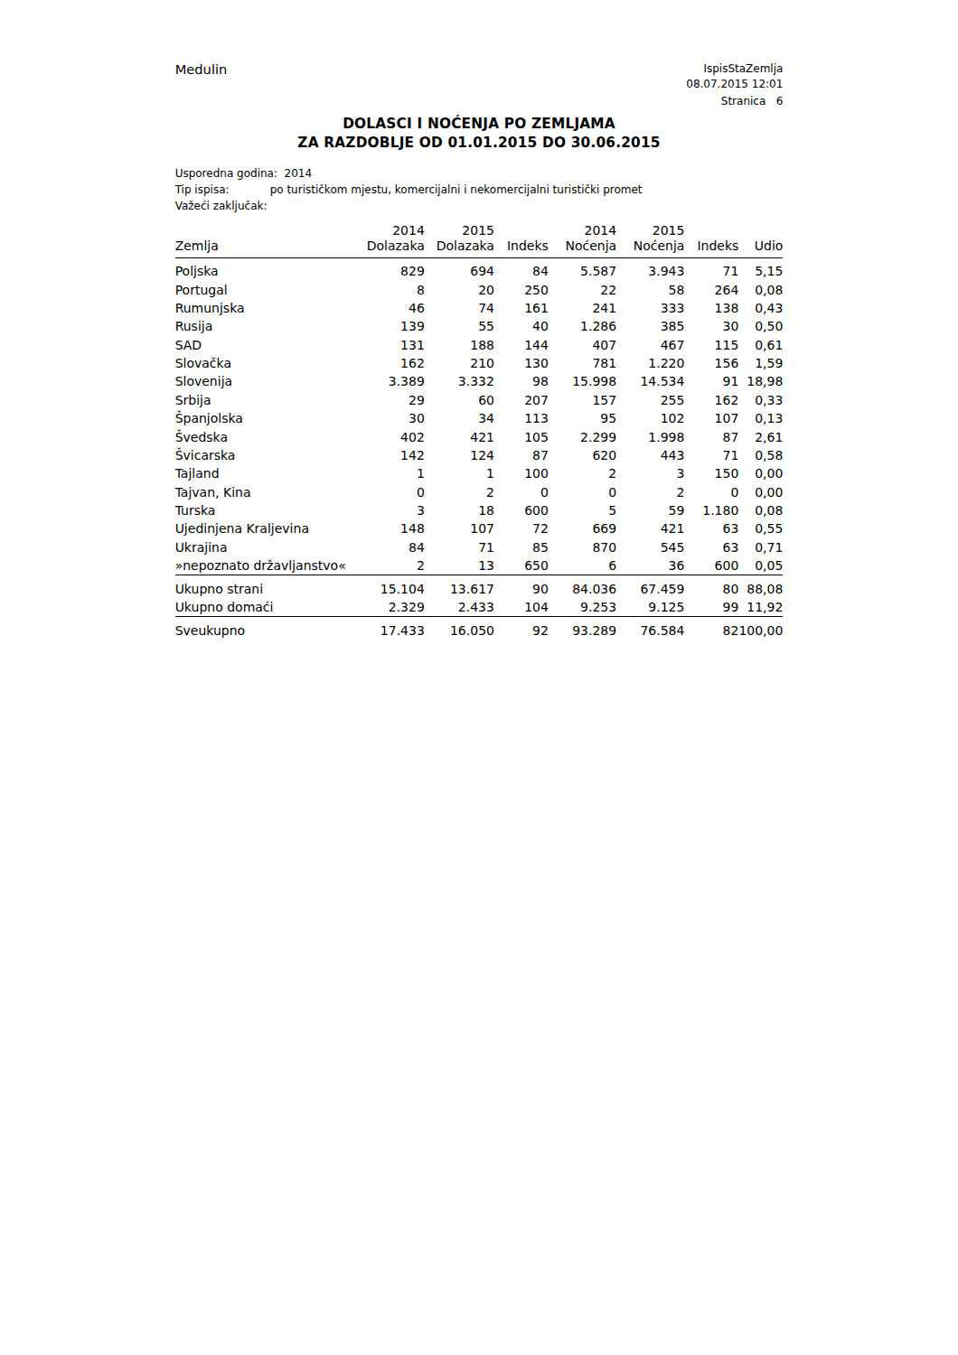Medulin
IspisStaZemlja
08.07.2015 12:01
Stranica 6
DOLASCI I NOĆENJA PO ZEMLJAMA
ZA RAZDOBLJE OD 01.01.2015 DO 30.06.2015
Usporedna godina: 2014
Tip ispisa: po turističkom mjestu, komercijalni i nekomercijalni turistički promet
Važeći zaključak:
| | 2014 | 2015 | | 2014 | 2015 | | |
| --- | --- | --- | --- | --- | --- | --- | --- |
| Zemlja | Dolazaka | Dolazaka | Indeks | Noćenja | Noćenja | Indeks | Udio |
| Poljska | 829 | 694 | 84 | 5.587 | 3.943 | 71 | 5,15 |
| Portugal | 8 | 20 | 250 | 22 | 58 | 264 | 0,08 |
| Rumunjska | 46 | 74 | 161 | 241 | 333 | 138 | 0,43 |
| Rusija | 139 | 55 | 40 | 1.286 | 385 | 30 | 0,50 |
| SAD | 131 | 188 | 144 | 407 | 467 | 115 | 0,61 |
| Slovačka | 162 | 210 | 130 | 781 | 1.220 | 156 | 1,59 |
| Slovenija | 3.389 | 3.332 | 98 | 15.998 | 14.534 | 91 | 18,98 |
| Srbija | 29 | 60 | 207 | 157 | 255 | 162 | 0,33 |
| Španjolska | 30 | 34 | 113 | 95 | 102 | 107 | 0,13 |
| Švedska | 402 | 421 | 105 | 2.299 | 1.998 | 87 | 2,61 |
| Švicarska | 142 | 124 | 87 | 620 | 443 | 71 | 0,58 |
| Tajland | 1 | 1 | 100 | 2 | 3 | 150 | 0,00 |
| Tajvan, Kina | 0 | 2 | 0 | 0 | 2 | 0 | 0,00 |
| Turska | 3 | 18 | 600 | 5 | 59 | 1.180 | 0,08 |
| Ujedinjena Kraljevina | 148 | 107 | 72 | 669 | 421 | 63 | 0,55 |
| Ukrajina | 84 | 71 | 85 | 870 | 545 | 63 | 0,71 |
| »nepoznato državljanstvo« | 2 | 13 | 650 | 6 | 36 | 600 | 0,05 |
| Ukupno strani | 15.104 | 13.617 | 90 | 84.036 | 67.459 | 80 | 88,08 |
| Ukupno domaći | 2.329 | 2.433 | 104 | 9.253 | 9.125 | 99 | 11,92 |
| Sveukupno | 17.433 | 16.050 | 92 | 93.289 | 76.584 | 82 | 100,00 |